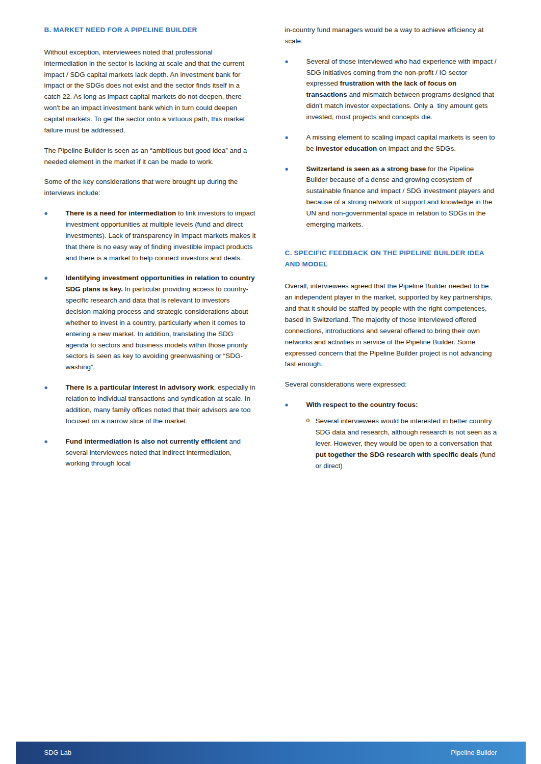B. Market need for a pipeline builder
Without exception, interviewees noted that professional intermediation in the sector is lacking at scale and that the current impact / SDG capital markets lack depth. An investment bank for impact or the SDGs does not exist and the sector finds itself in a catch 22. As long as impact capital markets do not deepen, there won't be an impact investment bank which in turn could deepen capital markets. To get the sector onto a virtuous path, this market failure must be addressed.
The Pipeline Builder is seen as an “ambitious but good idea” and a needed element in the market if it can be made to work.
Some of the key considerations that were brought up during the interviews include:
There is a need for intermediation to link investors to impact investment opportunities at multiple levels (fund and direct investments). Lack of transparency in impact markets makes it that there is no easy way of finding investible impact products and there is a market to help connect investors and deals.
Identifying investment opportunities in relation to country SDG plans is key. In particular providing access to country-specific research and data that is relevant to investors decision-making process and strategic considerations about whether to invest in a country, particularly when it comes to entering a new market. In addition, translating the SDG agenda to sectors and business models within those priority sectors is seen as key to avoiding greenwashing or “SDG-washing”.
There is a particular interest in advisory work, especially in relation to individual transactions and syndication at scale. In addition, many family offices noted that their advisors are too focused on a narrow slice of the market.
Fund intermediation is also not currently efficient and several interviewees noted that indirect intermediation, working through local
in-country fund managers would be a way to achieve efficiency at scale.
Several of those interviewed who had experience with impact / SDG initiatives coming from the non-profit / IO sector expressed frustration with the lack of focus on transactions and mismatch between programs designed that didn't match investor expectations. Only a tiny amount gets invested, most projects and concepts die.
A missing element to scaling impact capital markets is seen to be investor education on impact and the SDGs.
Switzerland is seen as a strong base for the Pipeline Builder because of a dense and growing ecosystem of sustainable finance and impact / SDG investment players and because of a strong network of support and knowledge in the UN and non-governmental space in relation to SDGs in the emerging markets.
C. Specific feedback on the pipeline builder idea and model
Overall, interviewees agreed that the Pipeline Builder needed to be an independent player in the market, supported by key partnerships, and that it should be staffed by people with the right competences, based in Switzerland. The majority of those interviewed offered connections, introductions and several offered to bring their own networks and activities in service of the Pipeline Builder. Some expressed concern that the Pipeline Builder project is not advancing fast enough.
Several considerations were expressed:
With respect to the country focus:
Several interviewees would be interested in better country SDG data and research, although research is not seen as a lever. However, they would be open to a conversation that put together the SDG research with specific deals (fund or direct)
SDG Lab Pipeline Builder